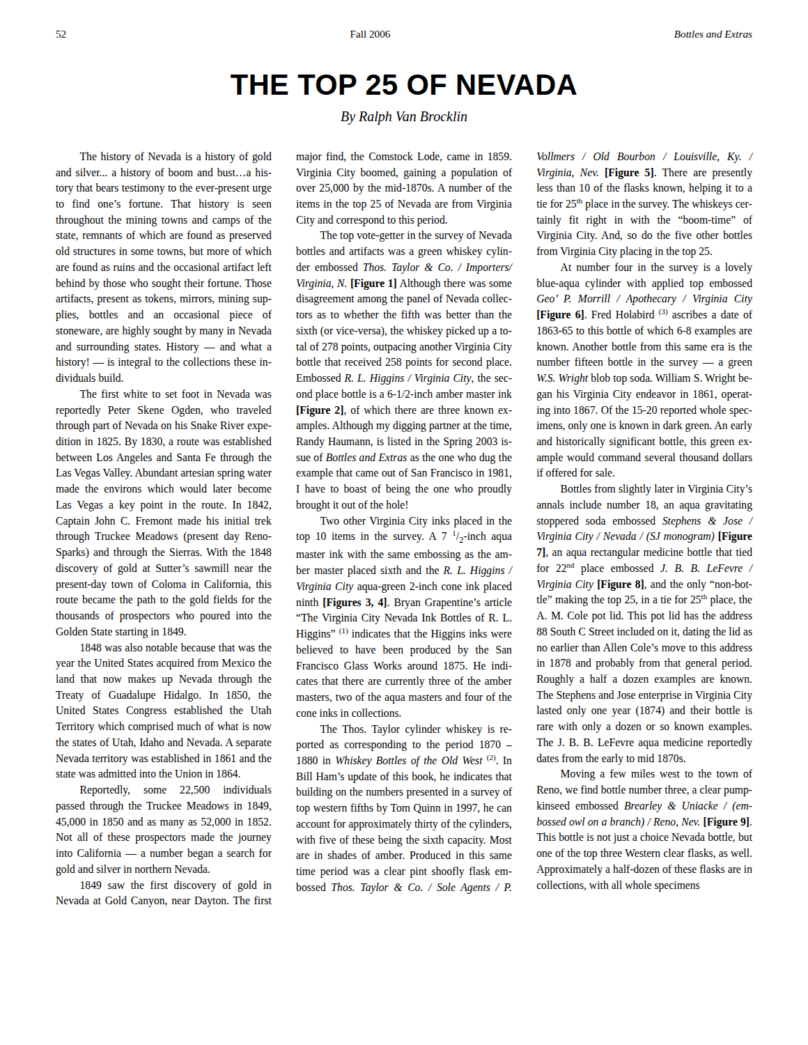52 Fall 2006 Bottles and Extras
THE TOP 25 OF NEVADA
By Ralph Van Brocklin
The history of Nevada is a history of gold and silver... a history of boom and bust…a history that bears testimony to the ever-present urge to find one’s fortune. That history is seen throughout the mining towns and camps of the state, remnants of which are found as preserved old structures in some towns, but more of which are found as ruins and the occasional artifact left behind by those who sought their fortune. Those artifacts, present as tokens, mirrors, mining supplies, bottles and an occasional piece of stoneware, are highly sought by many in Nevada and surrounding states. History — and what a history! — is integral to the collections these individuals build.
The first white to set foot in Nevada was reportedly Peter Skene Ogden, who traveled through part of Nevada on his Snake River expedition in 1825. By 1830, a route was established between Los Angeles and Santa Fe through the Las Vegas Valley. Abundant artesian spring water made the environs which would later become Las Vegas a key point in the route. In 1842, Captain John C. Fremont made his initial trek through Truckee Meadows (present day Reno-Sparks) and through the Sierras. With the 1848 discovery of gold at Sutter’s sawmill near the present-day town of Coloma in California, this route became the path to the gold fields for the thousands of prospectors who poured into the Golden State starting in 1849.
1848 was also notable because that was the year the United States acquired from Mexico the land that now makes up Nevada through the Treaty of Guadalupe Hidalgo. In 1850, the United States Congress established the Utah Territory which comprised much of what is now the states of Utah, Idaho and Nevada. A separate Nevada territory was established in 1861 and the state was admitted into the Union in 1864.
Reportedly, some 22,500 individuals passed through the Truckee Meadows in 1849, 45,000 in 1850 and as many as 52,000 in 1852. Not all of these prospectors made the journey into California — a number began a search for gold and silver in northern Nevada.
1849 saw the first discovery of gold in Nevada at Gold Canyon, near Dayton. The first major find, the Comstock Lode, came in 1859. Virginia City boomed, gaining a population of over 25,000 by the mid-1870s. A number of the items in the top 25 of Nevada are from Virginia City and correspond to this period.
The top vote-getter in the survey of Nevada bottles and artifacts was a green whiskey cylinder embossed Thos. Taylor & Co. / Importers/ Virginia, N. [Figure 1] Although there was some disagreement among the panel of Nevada collectors as to whether the fifth was better than the sixth (or vice-versa), the whiskey picked up a total of 278 points, outpacing another Virginia City bottle that received 258 points for second place. Embossed R. L. Higgins / Virginia City, the second place bottle is a 6-1/2-inch amber master ink [Figure 2], of which there are three known examples. Although my digging partner at the time, Randy Haumann, is listed in the Spring 2003 issue of Bottles and Extras as the one who dug the example that came out of San Francisco in 1981, I have to boast of being the one who proudly brought it out of the hole!
Two other Virginia City inks placed in the top 10 items in the survey. A 7 1/2-inch aqua master ink with the same embossing as the amber master placed sixth and the R. L. Higgins / Virginia City aqua-green 2-inch cone ink placed ninth [Figures 3, 4]. Bryan Grapentine’s article “The Virginia City Nevada Ink Bottles of R. L. Higgins” (1) indicates that the Higgins inks were believed to have been produced by the San Francisco Glass Works around 1875. He indicates that there are currently three of the amber masters, two of the aqua masters and four of the cone inks in collections.
The Thos. Taylor cylinder whiskey is reported as corresponding to the period 1870 – 1880 in Whiskey Bottles of the Old West (2). In Bill Ham’s update of this book, he indicates that building on the numbers presented in a survey of top western fifths by Tom Quinn in 1997, he can account for approximately thirty of the cylinders, with five of these being the sixth capacity. Most are in shades of amber. Produced in this same time period was a clear pint shoofly flask embossed Thos. Taylor & Co. / Sole Agents / P. Vollmers / Old Bourbon / Louisville, Ky. / Virginia, Nev. [Figure 5]. There are presently less than 10 of the flasks known, helping it to a tie for 25th place in the survey. The whiskeys certainly fit right in with the “boom-time” of Virginia City. And, so do the five other bottles from Virginia City placing in the top 25.
At number four in the survey is a lovely blue-aqua cylinder with applied top embossed Geo’ P. Morrill / Apothecary / Virginia City [Figure 6]. Fred Holabird (3) ascribes a date of 1863-65 to this bottle of which 6-8 examples are known. Another bottle from this same era is the number fifteen bottle in the survey — a green W.S. Wright blob top soda. William S. Wright began his Virginia City endeavor in 1861, operating into 1867. Of the 15-20 reported whole specimens, only one is known in dark green. An early and historically significant bottle, this green example would command several thousand dollars if offered for sale.
Bottles from slightly later in Virginia City’s annals include number 18, an aqua gravitating stoppered soda embossed Stephens & Jose / Virginia City / Nevada / (SJ monogram) [Figure 7], an aqua rectangular medicine bottle that tied for 22nd place embossed J. B. B. LeFevre / Virginia City [Figure 8], and the only “non-bottle” making the top 25, in a tie for 25th place, the A. M. Cole pot lid. This pot lid has the address 88 South C Street included on it, dating the lid as no earlier than Allen Cole’s move to this address in 1878 and probably from that general period. Roughly a half a dozen examples are known. The Stephens and Jose enterprise in Virginia City lasted only one year (1874) and their bottle is rare with only a dozen or so known examples. The J. B. B. LeFevre aqua medicine reportedly dates from the early to mid 1870s.
Moving a few miles west to the town of Reno, we find bottle number three, a clear pumpkinseed embossed Brearley & Uniacke / (embossed owl on a branch) / Reno, Nev. [Figure 9]. This bottle is not just a choice Nevada bottle, but one of the top three Western clear flasks, as well. Approximately a half-dozen of these flasks are in collections, with all whole specimens